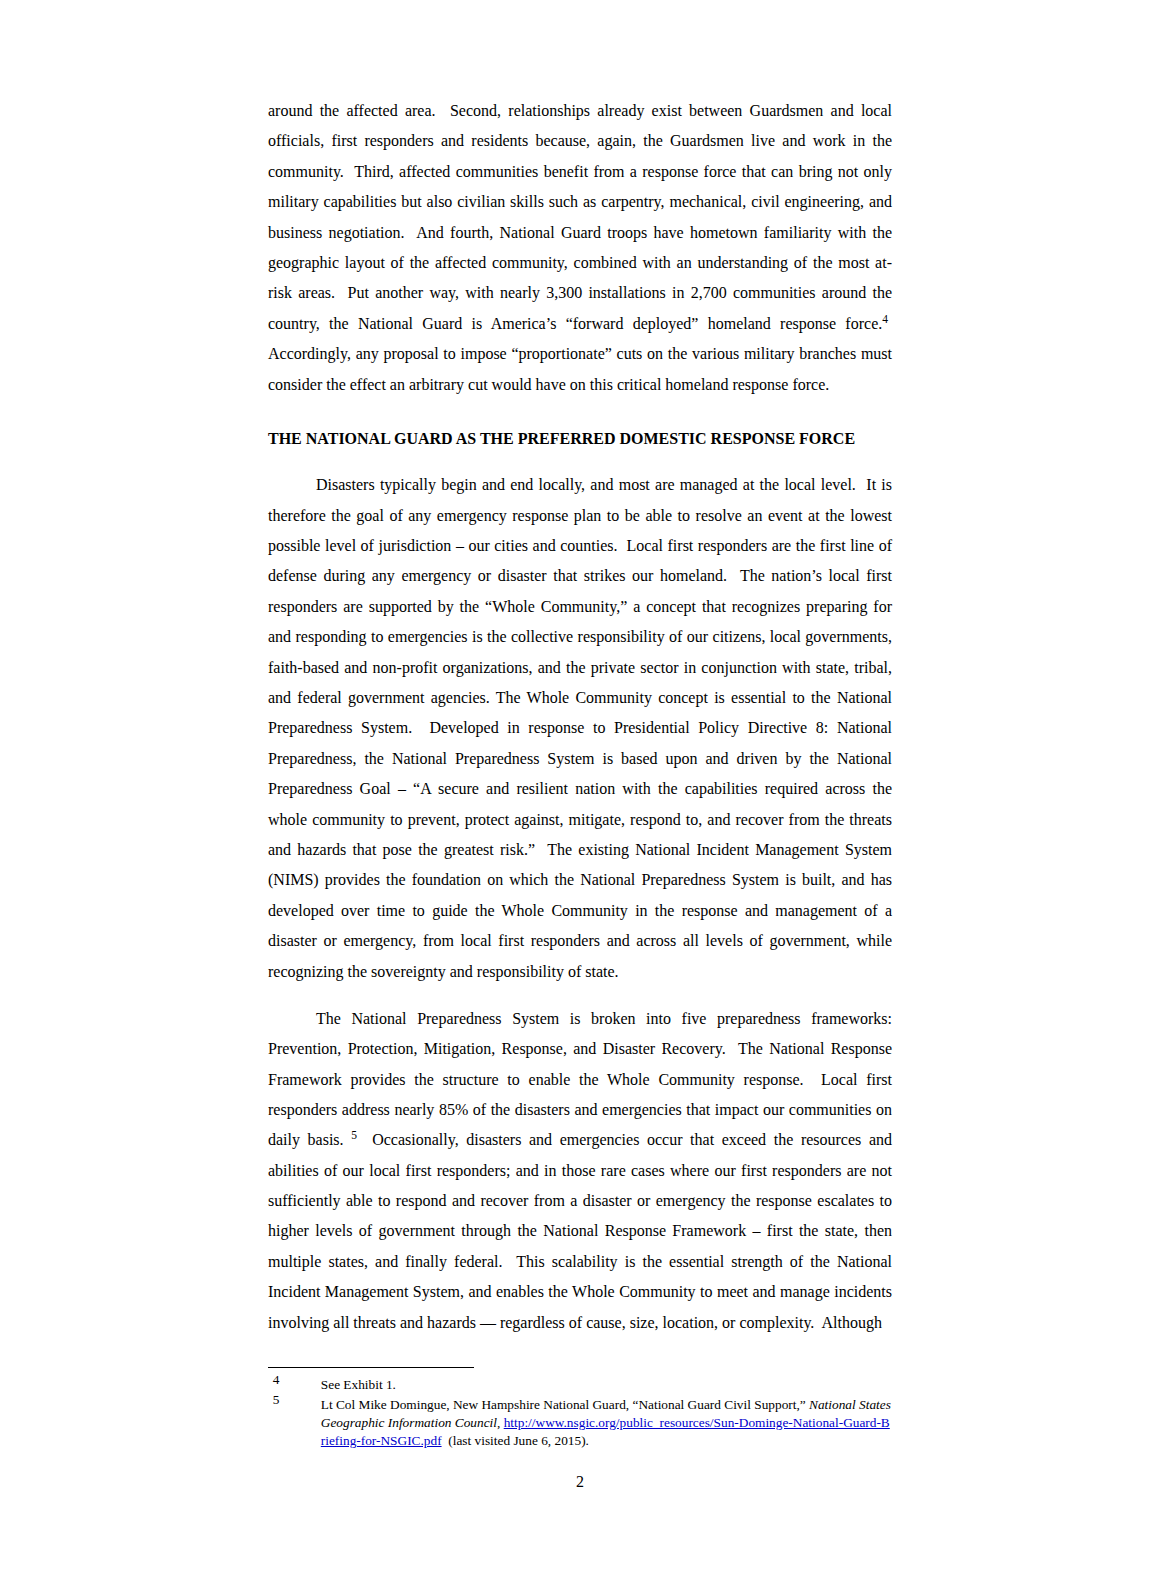around the affected area. Second, relationships already exist between Guardsmen and local officials, first responders and residents because, again, the Guardsmen live and work in the community. Third, affected communities benefit from a response force that can bring not only military capabilities but also civilian skills such as carpentry, mechanical, civil engineering, and business negotiation. And fourth, National Guard troops have hometown familiarity with the geographic layout of the affected community, combined with an understanding of the most at-risk areas. Put another way, with nearly 3,300 installations in 2,700 communities around the country, the National Guard is America’s “forward deployed” homeland response force.4 Accordingly, any proposal to impose “proportionate” cuts on the various military branches must consider the effect an arbitrary cut would have on this critical homeland response force.
The National Guard as the Preferred Domestic Response Force
Disasters typically begin and end locally, and most are managed at the local level. It is therefore the goal of any emergency response plan to be able to resolve an event at the lowest possible level of jurisdiction – our cities and counties. Local first responders are the first line of defense during any emergency or disaster that strikes our homeland. The nation’s local first responders are supported by the “Whole Community,” a concept that recognizes preparing for and responding to emergencies is the collective responsibility of our citizens, local governments, faith-based and non-profit organizations, and the private sector in conjunction with state, tribal, and federal government agencies. The Whole Community concept is essential to the National Preparedness System. Developed in response to Presidential Policy Directive 8: National Preparedness, the National Preparedness System is based upon and driven by the National Preparedness Goal – “A secure and resilient nation with the capabilities required across the whole community to prevent, protect against, mitigate, respond to, and recover from the threats and hazards that pose the greatest risk.” The existing National Incident Management System (NIMS) provides the foundation on which the National Preparedness System is built, and has developed over time to guide the Whole Community in the response and management of a disaster or emergency, from local first responders and across all levels of government, while recognizing the sovereignty and responsibility of state.
The National Preparedness System is broken into five preparedness frameworks: Prevention, Protection, Mitigation, Response, and Disaster Recovery. The National Response Framework provides the structure to enable the Whole Community response. Local first responders address nearly 85% of the disasters and emergencies that impact our communities on daily basis. 5 Occasionally, disasters and emergencies occur that exceed the resources and abilities of our local first responders; and in those rare cases where our first responders are not sufficiently able to respond and recover from a disaster or emergency the response escalates to higher levels of government through the National Response Framework – first the state, then multiple states, and finally federal. This scalability is the essential strength of the National Incident Management System, and enables the Whole Community to meet and manage incidents involving all threats and hazards — regardless of cause, size, location, or complexity. Although
4
See Exhibit 1.
5
Lt Col Mike Domingue, New Hampshire National Guard, “National Guard Civil Support,” National States Geographic Information Council, http://www.nsgic.org/public_resources/Sun-Dominge-National-Guard-Briefing-for-NSGIC.pdf (last visited June 6, 2015).
2